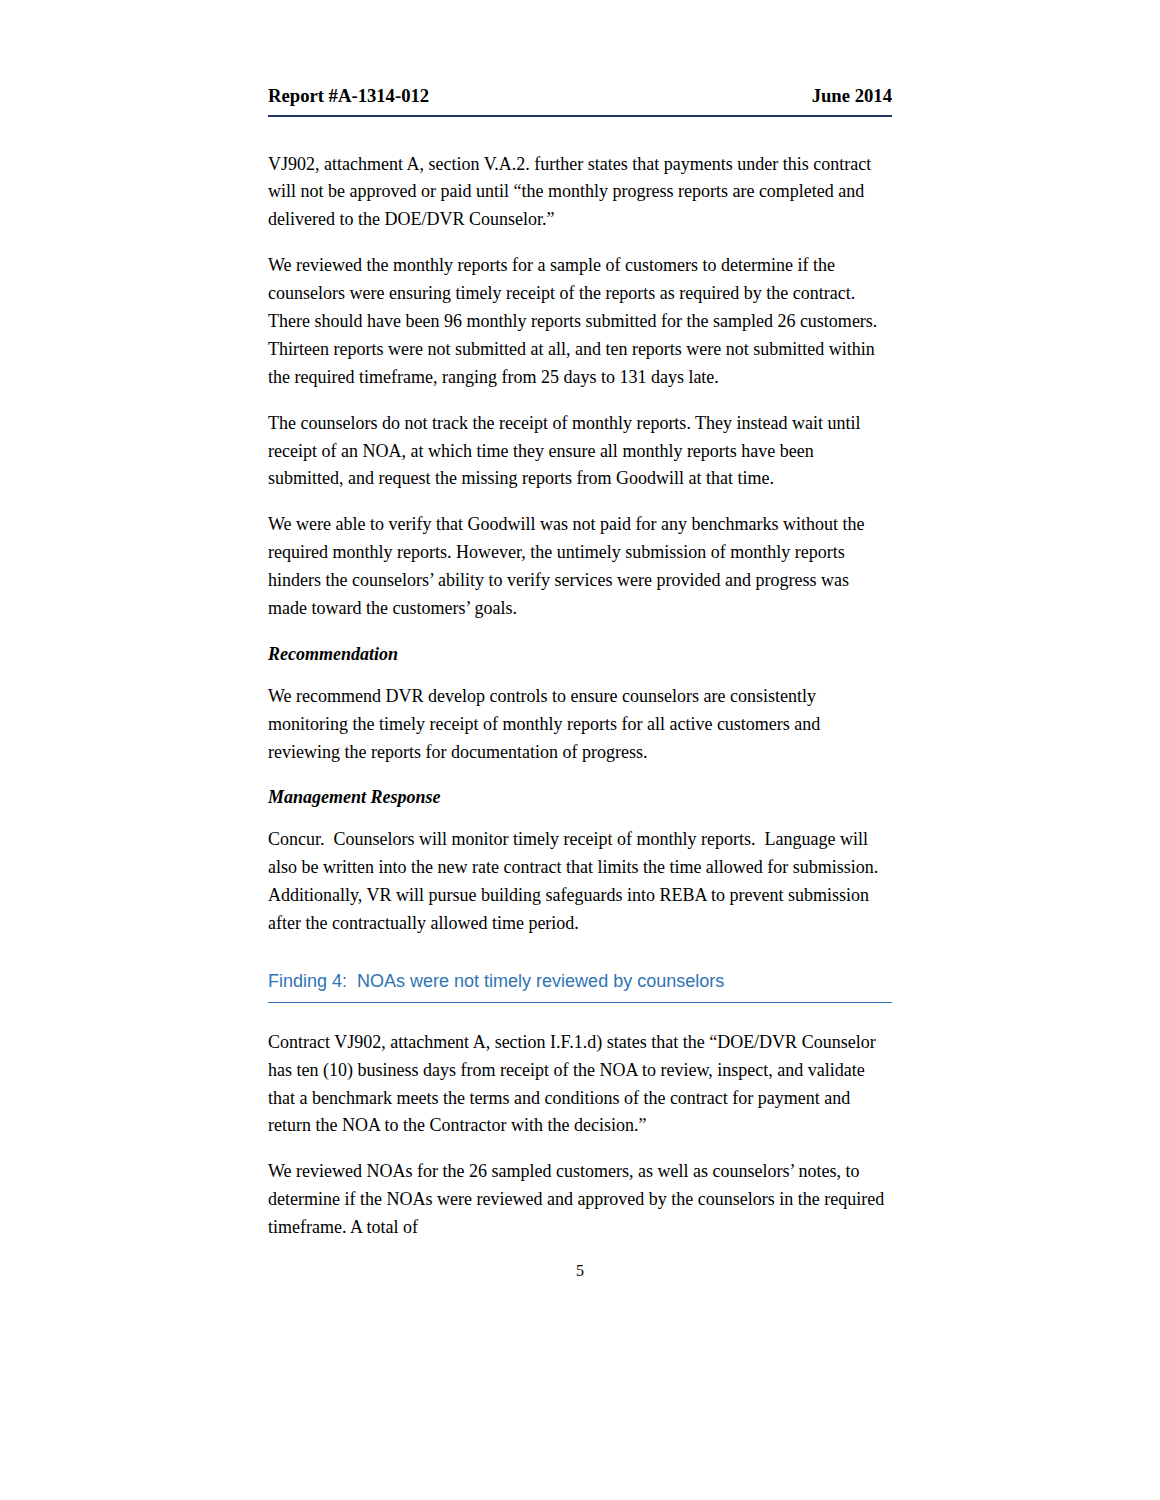Report #A-1314-012 June 2014
VJ902, attachment A, section V.A.2. further states that payments under this contract will not be approved or paid until “the monthly progress reports are completed and delivered to the DOE/DVR Counselor.”
We reviewed the monthly reports for a sample of customers to determine if the counselors were ensuring timely receipt of the reports as required by the contract. There should have been 96 monthly reports submitted for the sampled 26 customers. Thirteen reports were not submitted at all, and ten reports were not submitted within the required timeframe, ranging from 25 days to 131 days late.
The counselors do not track the receipt of monthly reports. They instead wait until receipt of an NOA, at which time they ensure all monthly reports have been submitted, and request the missing reports from Goodwill at that time.
We were able to verify that Goodwill was not paid for any benchmarks without the required monthly reports. However, the untimely submission of monthly reports hinders the counselors’ ability to verify services were provided and progress was made toward the customers’ goals.
Recommendation
We recommend DVR develop controls to ensure counselors are consistently monitoring the timely receipt of monthly reports for all active customers and reviewing the reports for documentation of progress.
Management Response
Concur. Counselors will monitor timely receipt of monthly reports. Language will also be written into the new rate contract that limits the time allowed for submission. Additionally, VR will pursue building safeguards into REBA to prevent submission after the contractually allowed time period.
Finding 4: NOAs were not timely reviewed by counselors
Contract VJ902, attachment A, section I.F.1.d) states that the “DOE/DVR Counselor has ten (10) business days from receipt of the NOA to review, inspect, and validate that a benchmark meets the terms and conditions of the contract for payment and return the NOA to the Contractor with the decision.”
We reviewed NOAs for the 26 sampled customers, as well as counselors’ notes, to determine if the NOAs were reviewed and approved by the counselors in the required timeframe. A total of
5